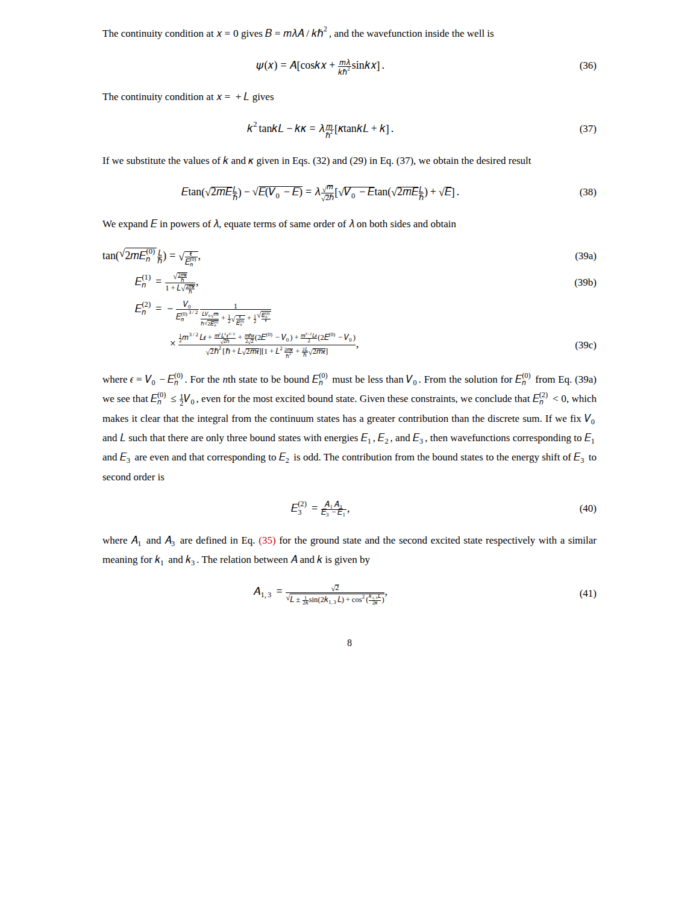The continuity condition at x=0 gives B=mλA/kℏ2, and the wavefunction inside the well is
ψ(x)=A [ cos⁡kx + mλkℏ2 sin⁡kx ] .
(36)
The continuity condition at x=+L gives
k2tan⁡kL −kκ=λ mℏ2 [κtan⁡kL+k].
(37)
If we substitute the values of k and κ given in Eqs. (32) and (29) in Eq. (37), we obtain the desired result
Etan⁡ ( 2mELℏ ) − E(V0−E) =λ m2ℏ [ V0−E tan⁡(2mELℏ) +E ] .
(38)
We expand E in powers of λ, equate terms of same order of λ on both sides and obtain
tan⁡ ( 2mEn(0)Lℏ ) = ϵEn(0) ,
(39a)
En(1) = 2mϵℏ 1+L2mϵℏ ,
(39b)
En(2) =− V0En(0)3/2 1 LV0mℏ2En(0) + 12ϵEn(0) + 12En(0)ϵ
× 12m3/2Lϵ + m2L2ϵ3/22ℏ + mℏϵ22 (2E(0)−V0) + m3/2Lϵ2 (2E(0)−V0) 2ℏ2 [ℏ+L2mϵ] [1+L22mϵℏ2+2Lℏ2mϵ] ,
(39c)
where ϵ=V0−En(0). For the nth state to be bound En(0) must be less than V0. From the solution for En(0) from Eq. (39a) we see that En(0)≤12V0, even for the most excited bound state. Given these constraints, we conclude that En(2)<0, which makes it clear that the integral from the continuum states has a greater contribution than the discrete sum. If we fix V0 and L such that there are only three bound states with energies E1, E2, and E3, then wavefunctions corresponding to E1 and E3 are even and that corresponding to E2 is odd. The contribution from the bound states to the energy shift of E3 to second order is
E3(2) = A1A3E3−E1 ,
(40)
where A1 and A3 are defined in Eq. (35) for the ground state and the second excited state respectively with a similar meaning for k1 and k3. The relation between A and k is given by
A1,3 = 2 L±12k sin⁡(2k1,3L) + cos2(k1,3L2κ) ,
(41)
8